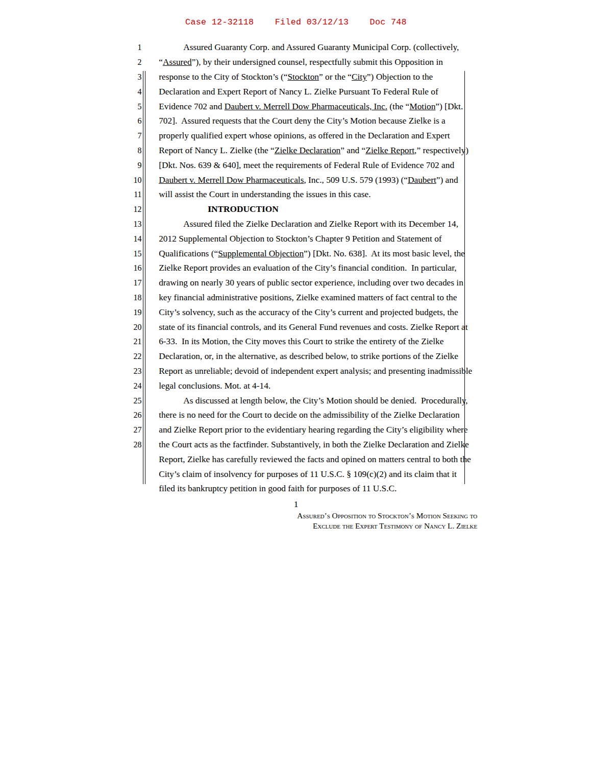Case 12-32118 Filed 03/12/13 Doc 748
1
2
3
4
5
6
7
8
9
10
11
12
13
14
15
16
17
18
19
20
21
22
23
24
25
26
27
28
Assured Guaranty Corp. and Assured Guaranty Municipal Corp. (collectively, “Assured”), by their undersigned counsel, respectfully submit this Opposition in response to the City of Stockton’s (“Stockton” or the “City”) Objection to the Declaration and Expert Report of Nancy L. Zielke Pursuant To Federal Rule of Evidence 702 and Daubert v. Merrell Dow Pharmaceuticals, Inc. (the “Motion”) [Dkt. 702]. Assured requests that the Court deny the City’s Motion because Zielke is a properly qualified expert whose opinions, as offered in the Declaration and Expert Report of Nancy L. Zielke (the “Zielke Declaration” and “Zielke Report,” respectively) [Dkt. Nos. 639 & 640], meet the requirements of Federal Rule of Evidence 702 and Daubert v. Merrell Dow Pharmaceuticals, Inc., 509 U.S. 579 (1993) (“Daubert”) and will assist the Court in understanding the issues in this case.
I. INTRODUCTION
Assured filed the Zielke Declaration and Zielke Report with its December 14, 2012 Supplemental Objection to Stockton’s Chapter 9 Petition and Statement of Qualifications (“Supplemental Objection”) [Dkt. No. 638]. At its most basic level, the Zielke Report provides an evaluation of the City’s financial condition. In particular, drawing on nearly 30 years of public sector experience, including over two decades in key financial administrative positions, Zielke examined matters of fact central to the City’s solvency, such as the accuracy of the City’s current and projected budgets, the state of its financial controls, and its General Fund revenues and costs. Zielke Report at 6-33. In its Motion, the City moves this Court to strike the entirety of the Zielke Declaration, or, in the alternative, as described below, to strike portions of the Zielke Report as unreliable; devoid of independent expert analysis; and presenting inadmissible legal conclusions. Mot. at 4-14.
As discussed at length below, the City’s Motion should be denied. Procedurally, there is no need for the Court to decide on the admissibility of the Zielke Declaration and Zielke Report prior to the evidentiary hearing regarding the City’s eligibility where the Court acts as the factfinder. Substantively, in both the Zielke Declaration and Zielke Report, Zielke has carefully reviewed the facts and opined on matters central to both the City’s claim of insolvency for purposes of 11 U.S.C. § 109(c)(2) and its claim that it filed its bankruptcy petition in good faith for purposes of 11 U.S.C.
1
Assured’s Opposition to Stockton’s Motion Seeking to
Exclude the Expert Testimony of Nancy L. Zielke